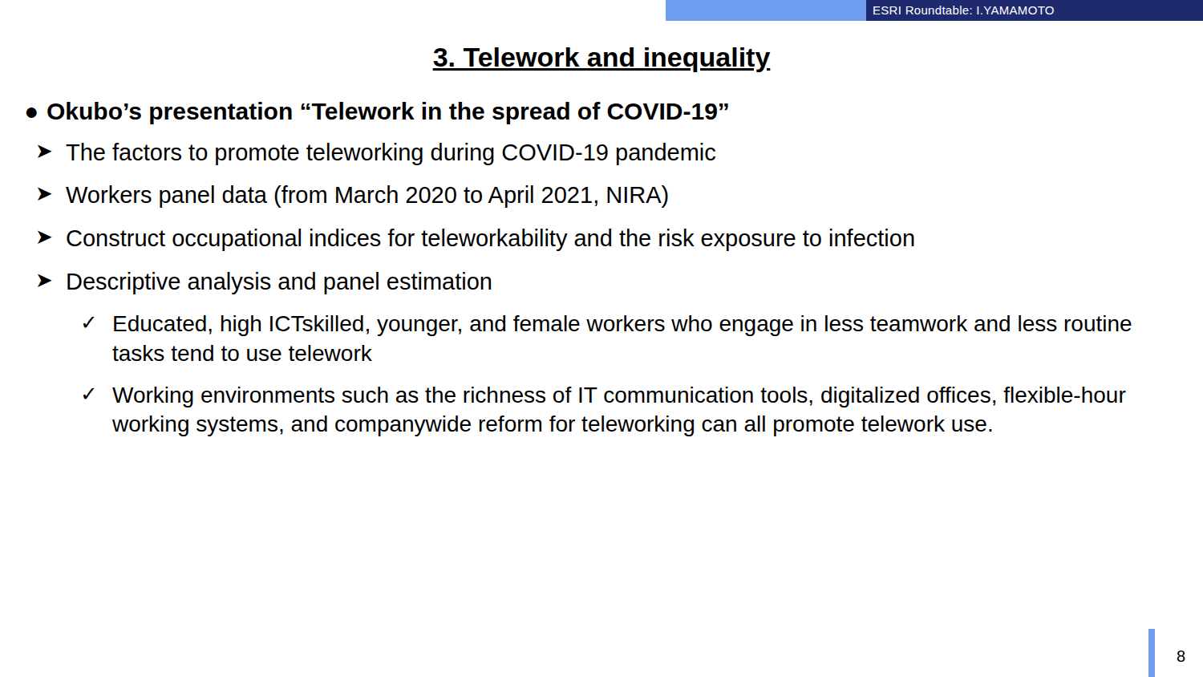ESRI Roundtable: I.YAMAMOTO
3. Telework and inequality
●Okubo’s presentation “Telework in the spread of COVID-19”
➤The factors to promote teleworking during COVID-19 pandemic
➤Workers panel data (from March 2020 to April 2021, NIRA)
➤Construct occupational indices for teleworkability and the risk exposure to infection
➤Descriptive analysis and panel estimation
✓Educated, high ICTskilled, younger, and female workers who engage in less teamwork and less routine tasks tend to use telework
✓Working environments such as the richness of IT communication tools, digitalized offices, flexible-hour working systems, and companywide reform for teleworking can all promote telework use.
8